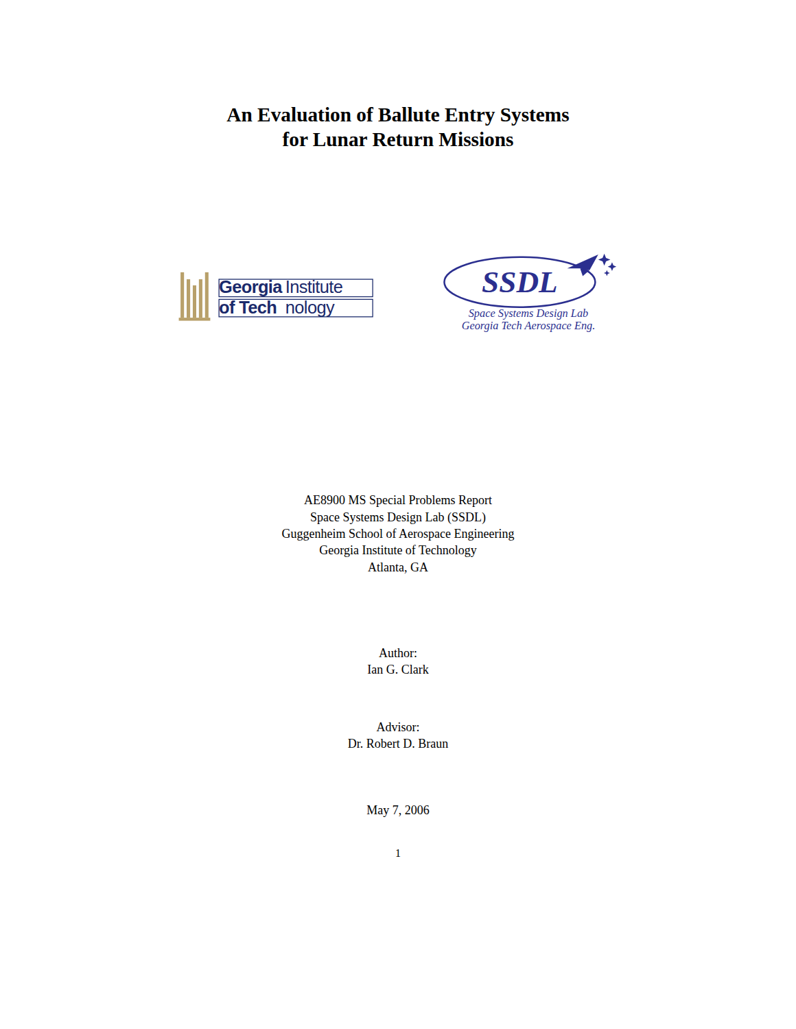An Evaluation of Ballute Entry Systems
for Lunar Return Missions
Georgia Institute of Technology Georgia of Tech Institute nology SSDL — Space Systems Design Lab, Georgia Tech Aerospace Eng. SSDL Space Systems Design Lab Georgia Tech Aerospace Eng.
AE8900 MS Special Problems Report
Space Systems Design Lab (SSDL)
Guggenheim School of Aerospace Engineering
Georgia Institute of Technology
Atlanta, GA
Author:
Ian G. Clark
Advisor:
Dr. Robert D. Braun
May 7, 2006
1